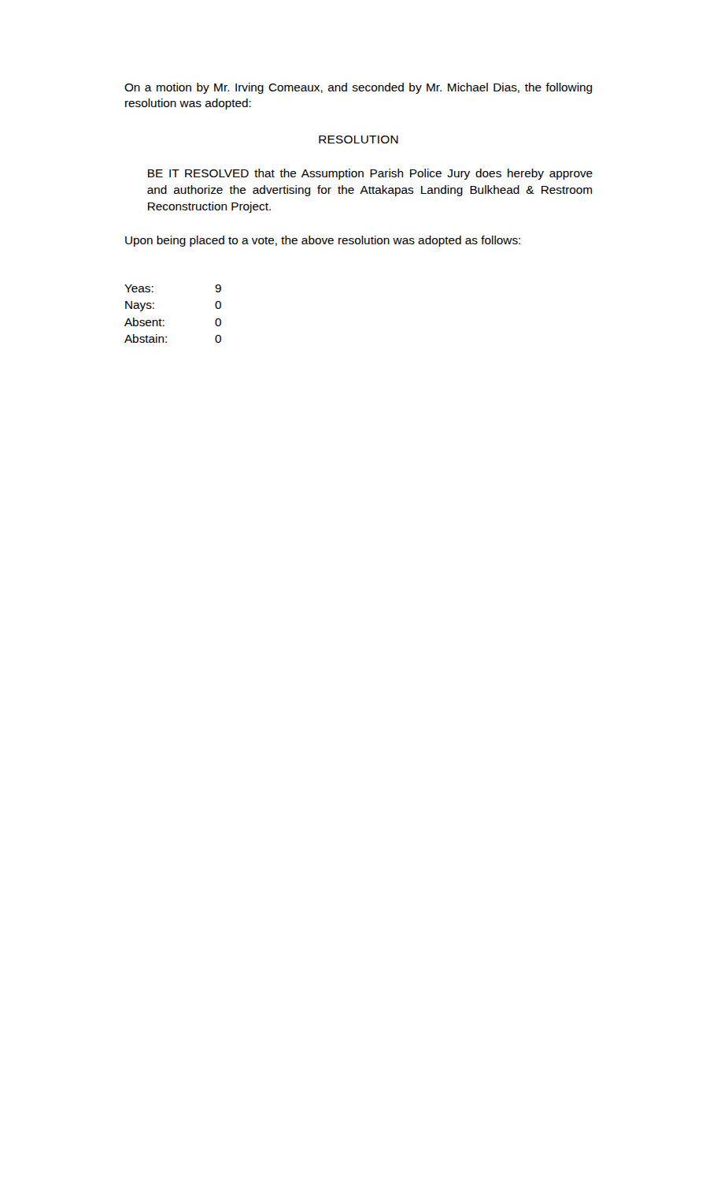On a motion by Mr. Irving Comeaux, and seconded by Mr. Michael Dias, the following resolution was adopted:
RESOLUTION
BE IT RESOLVED that the Assumption Parish Police Jury does hereby approve and authorize the advertising for the Attakapas Landing Bulkhead & Restroom Reconstruction Project.
Upon being placed to a vote, the above resolution was adopted as follows:
| Yeas: | 9 |
| Nays: | 0 |
| Absent: | 0 |
| Abstain: | 0 |